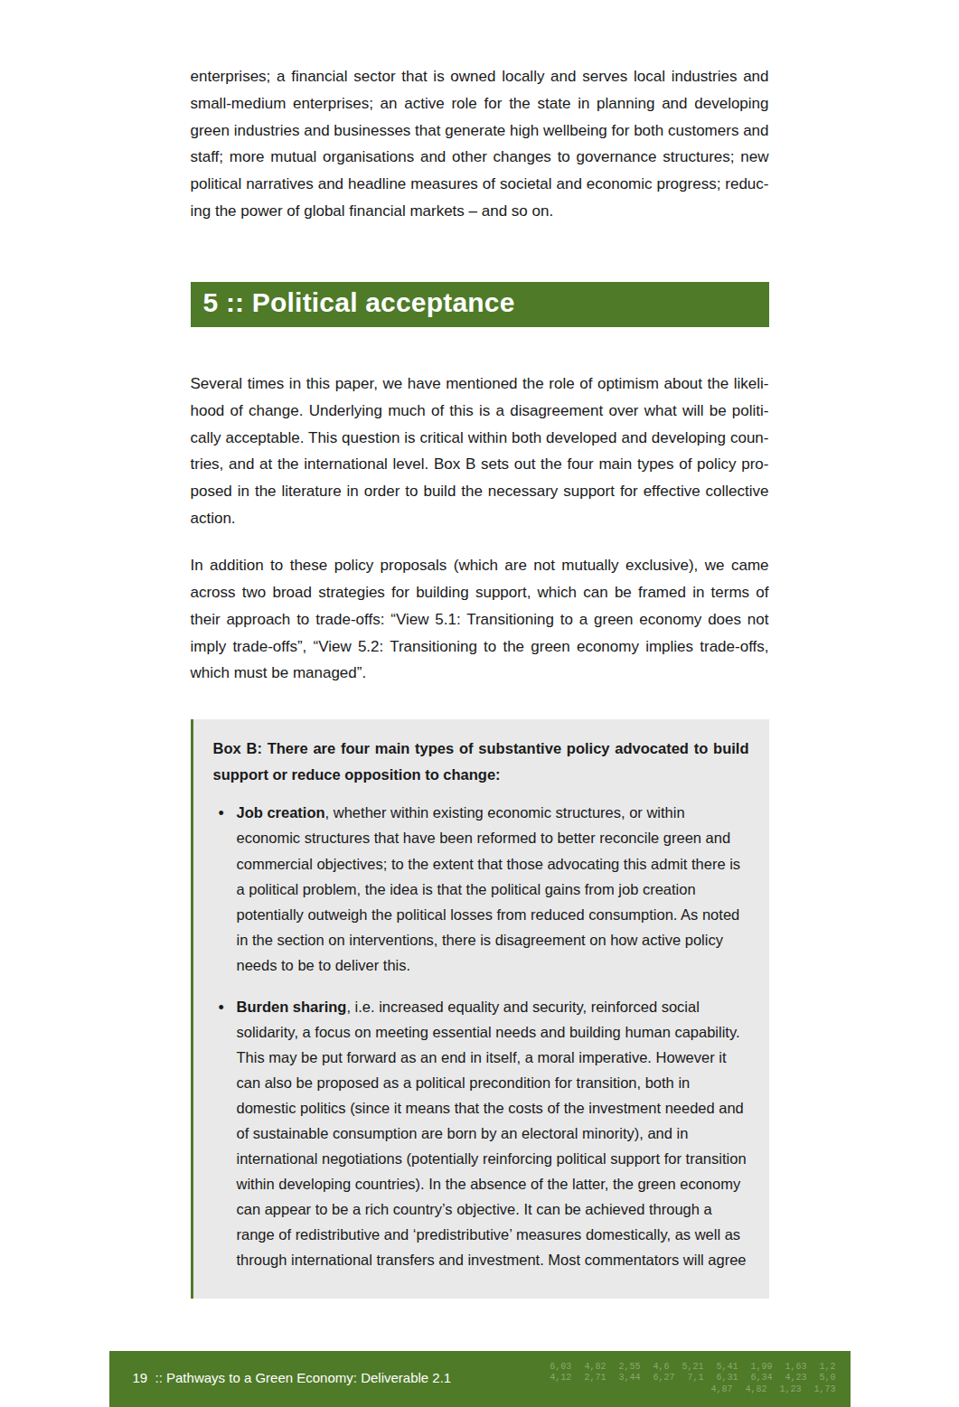enterprises; a financial sector that is owned locally and serves local industries and small-medium enterprises; an active role for the state in planning and developing green industries and businesses that generate high wellbeing for both customers and staff; more mutual organisations and other changes to governance structures; new political narratives and headline measures of societal and economic progress; reducing the power of global financial markets – and so on.
5 :: Political acceptance
Several times in this paper, we have mentioned the role of optimism about the likelihood of change. Underlying much of this is a disagreement over what will be politically acceptable. This question is critical within both developed and developing countries, and at the international level. Box B sets out the four main types of policy proposed in the literature in order to build the necessary support for effective collective action.
In addition to these policy proposals (which are not mutually exclusive), we came across two broad strategies for building support, which can be framed in terms of their approach to trade-offs: “View 5.1: Transitioning to a green economy does not imply trade-offs”, “View 5.2: Transitioning to the green economy implies trade-offs, which must be managed”.
Box B: There are four main types of substantive policy advocated to build support or reduce opposition to change:
Job creation, whether within existing economic structures, or within economic structures that have been reformed to better reconcile green and commercial objectives; to the extent that those advocating this admit there is a political problem, the idea is that the political gains from job creation potentially outweigh the political losses from reduced consumption. As noted in the section on interventions, there is disagreement on how active policy needs to be to deliver this.
Burden sharing, i.e. increased equality and security, reinforced social solidarity, a focus on meeting essential needs and building human capability. This may be put forward as an end in itself, a moral imperative. However it can also be proposed as a political precondition for transition, both in domestic politics (since it means that the costs of the investment needed and of sustainable consumption are born by an electoral minority), and in international negotiations (potentially reinforcing political support for transition within developing countries). In the absence of the latter, the green economy can appear to be a rich country’s objective. It can be achieved through a range of redistributive and ‘predistributive’ measures domestically, as well as through international transfers and investment. Most commentators will agree
19 :: Pathways to a Green Economy: Deliverable 2.1
6,034,822,554,6 5,215,411,991,631,2 4,122,713,446,277,1 6,316,344,235,0 4,874,821,231,73